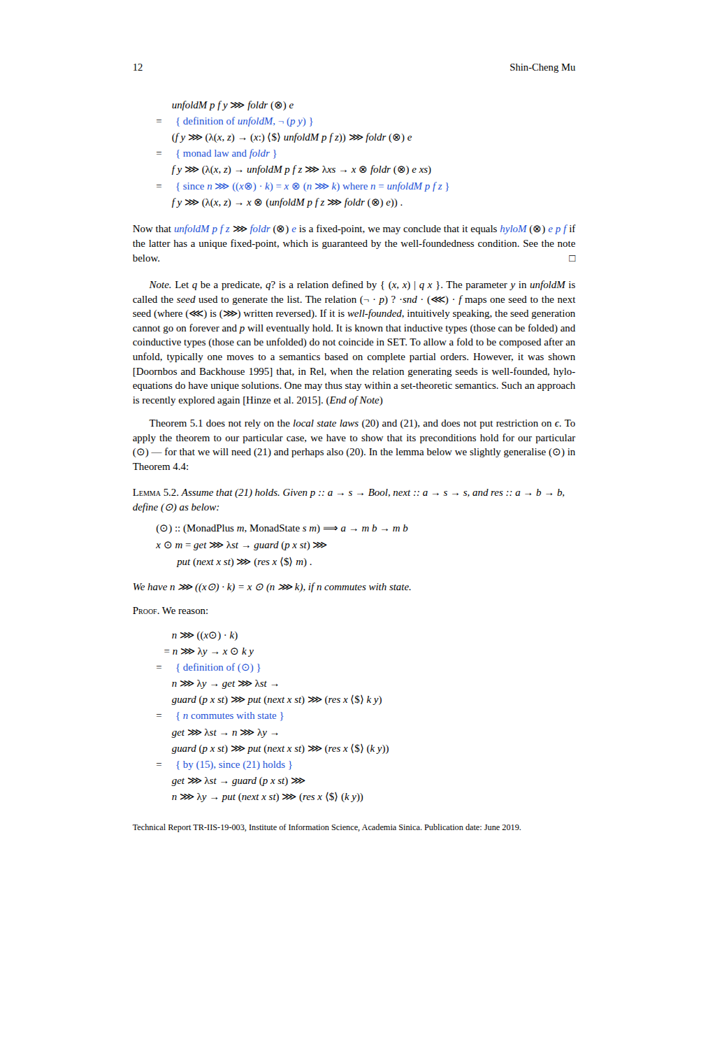12 Shin-Cheng Mu
unfoldM p f y ⋙ foldr (⊗) e = { definition of unfoldM, ¬ (p y) } (f y ⋙ (λ(x, z) → (x:) ⟨$⟩ unfoldM p f z)) ⋙ foldr (⊗) e = { monad law and foldr } f y ⋙ (λ(x, z) → unfoldM p f z ⋙ λxs → x ⊗ foldr (⊗) e xs) = { since n ⋙ ((x⊗) · k) = x ⊗ (n ⋙ k) where n = unfoldM p f z } f y ⋙ (λ(x, z) → x ⊗ (unfoldM p f z ⋙ foldr (⊗) e)) .
Now that unfoldM p f z ⋙ foldr (⊗) e is a fixed-point, we may conclude that it equals hyloM (⊗) e p f if the latter has a unique fixed-point, which is guaranteed by the well-foundedness condition. See the note below. □
Note. Let q be a predicate, q? is a relation defined by { (x, x) | q x }. The parameter y in unfoldM is called the seed used to generate the list. The relation (¬ · p) ? ·snd · (⋘) · f maps one seed to the next seed (where (⋘) is (⋙) written reversed). If it is well-founded, intuitively speaking, the seed generation cannot go on forever and p will eventually hold. It is known that inductive types (those can be folded) and coinductive types (those can be unfolded) do not coincide in SET. To allow a fold to be composed after an unfold, typically one moves to a semantics based on complete partial orders. However, it was shown [Doornbos and Backhouse 1995] that, in Rel, when the relation generating seeds is well-founded, hylo-equations do have unique solutions. One may thus stay within a set-theoretic semantics. Such an approach is recently explored again [Hinze et al. 2015]. (End of Note)
Theorem 5.1 does not rely on the local state laws (20) and (21), and does not put restriction on ϵ. To apply the theorem to our particular case, we have to show that its preconditions hold for our particular (⊙) — for that we will need (21) and perhaps also (20). In the lemma below we slightly generalise (⊙) in Theorem 4.4:
Lemma 5.2. Assume that (21) holds. Given p :: a → s → Bool, next :: a → s → s, and res :: a → b → b, define (⊙) as below:
(⊙) :: (MonadPlus m, MonadState s m) ⟹ a → m b → m b x ⊙ m = get ⋙ λst → guard (p x st) ⋙ put (next x st) ⋙ (res x ⟨$⟩ m) .
We have n ⋙ ((x⊙) · k) = x ⊙ (n ⋙ k), if n commutes with state.
Proof. We reason:
n ⋙ ((x⊙) · k) = n ⋙ λy → x ⊙ k y = { definition of (⊙) } n ⋙ λy → get ⋙ λst → guard (p x st) ⋙ put (next x st) ⋙ (res x ⟨$⟩ k y) = { n commutes with state } get ⋙ λst → n ⋙ λy → guard (p x st) ⋙ put (next x st) ⋙ (res x ⟨$⟩ (k y)) = { by (15), since (21) holds } get ⋙ λst → guard (p x st) ⋙ n ⋙ λy → put (next x st) ⋙ (res x ⟨$⟩ (k y))
Technical Report TR-IIS-19-003, Institute of Information Science, Academia Sinica. Publication date: June 2019.